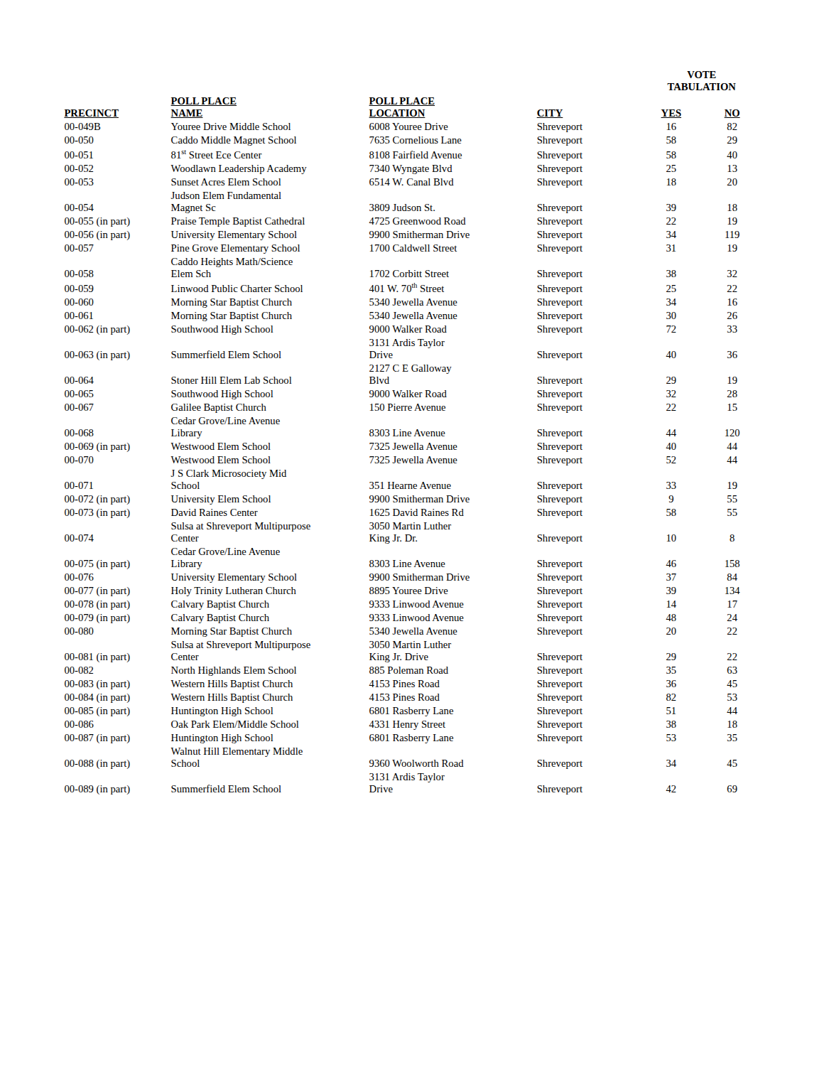| | VOTE TABULATION |
| --- | --- |
| PRECINCT | POLL PLACE NAME | POLL PLACE LOCATION | CITY | YES | NO |
| 00-049B | Youree Drive Middle School | 6008 Youree Drive | Shreveport | 16 | 82 |
| 00-050 | Caddo Middle Magnet School | 7635 Cornelious Lane | Shreveport | 58 | 29 |
| 00-051 | 81 st Street Ece Center | 8108 Fairfield Avenue | Shreveport | 58 | 40 |
| 00-052 | Woodlawn Leadership Academy | 7340 Wyngate Blvd | Shreveport | 25 | 13 |
| 00-053 | Sunset Acres Elem School | 6514 W. Canal Blvd | Shreveport | 18 | 20 |
| 00-054 | Judson Elem Fundamental Magnet Sc | 3809 Judson St. | Shreveport | 39 | 18 |
| 00-055 (in part) | Praise Temple Baptist Cathedral | 4725 Greenwood Road | Shreveport | 22 | 19 |
| 00-056 (in part) | University Elementary School | 9900 Smitherman Drive | Shreveport | 34 | 119 |
| 00-057 | Pine Grove Elementary School | 1700 Caldwell Street | Shreveport | 31 | 19 |
| 00-058 | Caddo Heights Math/Science Elem Sch | 1702 Corbitt Street | Shreveport | 38 | 32 |
| 00-059 | Linwood Public Charter School | 401 W. 70 th Street | Shreveport | 25 | 22 |
| 00-060 | Morning Star Baptist Church | 5340 Jewella Avenue | Shreveport | 34 | 16 |
| 00-061 | Morning Star Baptist Church | 5340 Jewella Avenue | Shreveport | 30 | 26 |
| 00-062 (in part) | Southwood High School | 9000 Walker Road | Shreveport | 72 | 33 |
| 00-063 (in part) | Summerfield Elem School | 3131 Ardis Taylor Drive | Shreveport | 40 | 36 |
| 00-064 | Stoner Hill Elem Lab School | 2127 C E Galloway Blvd | Shreveport | 29 | 19 |
| 00-065 | Southwood High School | 9000 Walker Road | Shreveport | 32 | 28 |
| 00-067 | Galilee Baptist Church | 150 Pierre Avenue | Shreveport | 22 | 15 |
| 00-068 | Cedar Grove/Line Avenue Library | 8303 Line Avenue | Shreveport | 44 | 120 |
| 00-069 (in part) | Westwood Elem School | 7325 Jewella Avenue | Shreveport | 40 | 44 |
| 00-070 | Westwood Elem School | 7325 Jewella Avenue | Shreveport | 52 | 44 |
| 00-071 | J S Clark Microsociety Mid School | 351 Hearne Avenue | Shreveport | 33 | 19 |
| 00-072 (in part) | University Elem School | 9900 Smitherman Drive | Shreveport | 9 | 55 |
| 00-073 (in part) | David Raines Center | 1625 David Raines Rd | Shreveport | 58 | 55 |
| 00-074 | Sulsa at Shreveport Multipurpose Center | 3050 Martin Luther King Jr. Dr. | Shreveport | 10 | 8 |
| 00-075 (in part) | Cedar Grove/Line Avenue Library | 8303 Line Avenue | Shreveport | 46 | 158 |
| 00-076 | University Elementary School | 9900 Smitherman Drive | Shreveport | 37 | 84 |
| 00-077 (in part) | Holy Trinity Lutheran Church | 8895 Youree Drive | Shreveport | 39 | 134 |
| 00-078 (in part) | Calvary Baptist Church | 9333 Linwood Avenue | Shreveport | 14 | 17 |
| 00-079 (in part) | Calvary Baptist Church | 9333 Linwood Avenue | Shreveport | 48 | 24 |
| 00-080 | Morning Star Baptist Church | 5340 Jewella Avenue | Shreveport | 20 | 22 |
| 00-081 (in part) | Sulsa at Shreveport Multipurpose Center | 3050 Martin Luther King Jr. Drive | Shreveport | 29 | 22 |
| 00-082 | North Highlands Elem School | 885 Poleman Road | Shreveport | 35 | 63 |
| 00-083 (in part) | Western Hills Baptist Church | 4153 Pines Road | Shreveport | 36 | 45 |
| 00-084 (in part) | Western Hills Baptist Church | 4153 Pines Road | Shreveport | 82 | 53 |
| 00-085 (in part) | Huntington High School | 6801 Rasberry Lane | Shreveport | 51 | 44 |
| 00-086 | Oak Park Elem/Middle School | 4331 Henry Street | Shreveport | 38 | 18 |
| 00-087 (in part) | Huntington High School | 6801 Rasberry Lane | Shreveport | 53 | 35 |
| 00-088 (in part) | Walnut Hill Elementary Middle School | 9360 Woolworth Road | Shreveport | 34 | 45 |
| 00-089 (in part) | Summerfield Elem School | 3131 Ardis Taylor Drive | Shreveport | 42 | 69 |